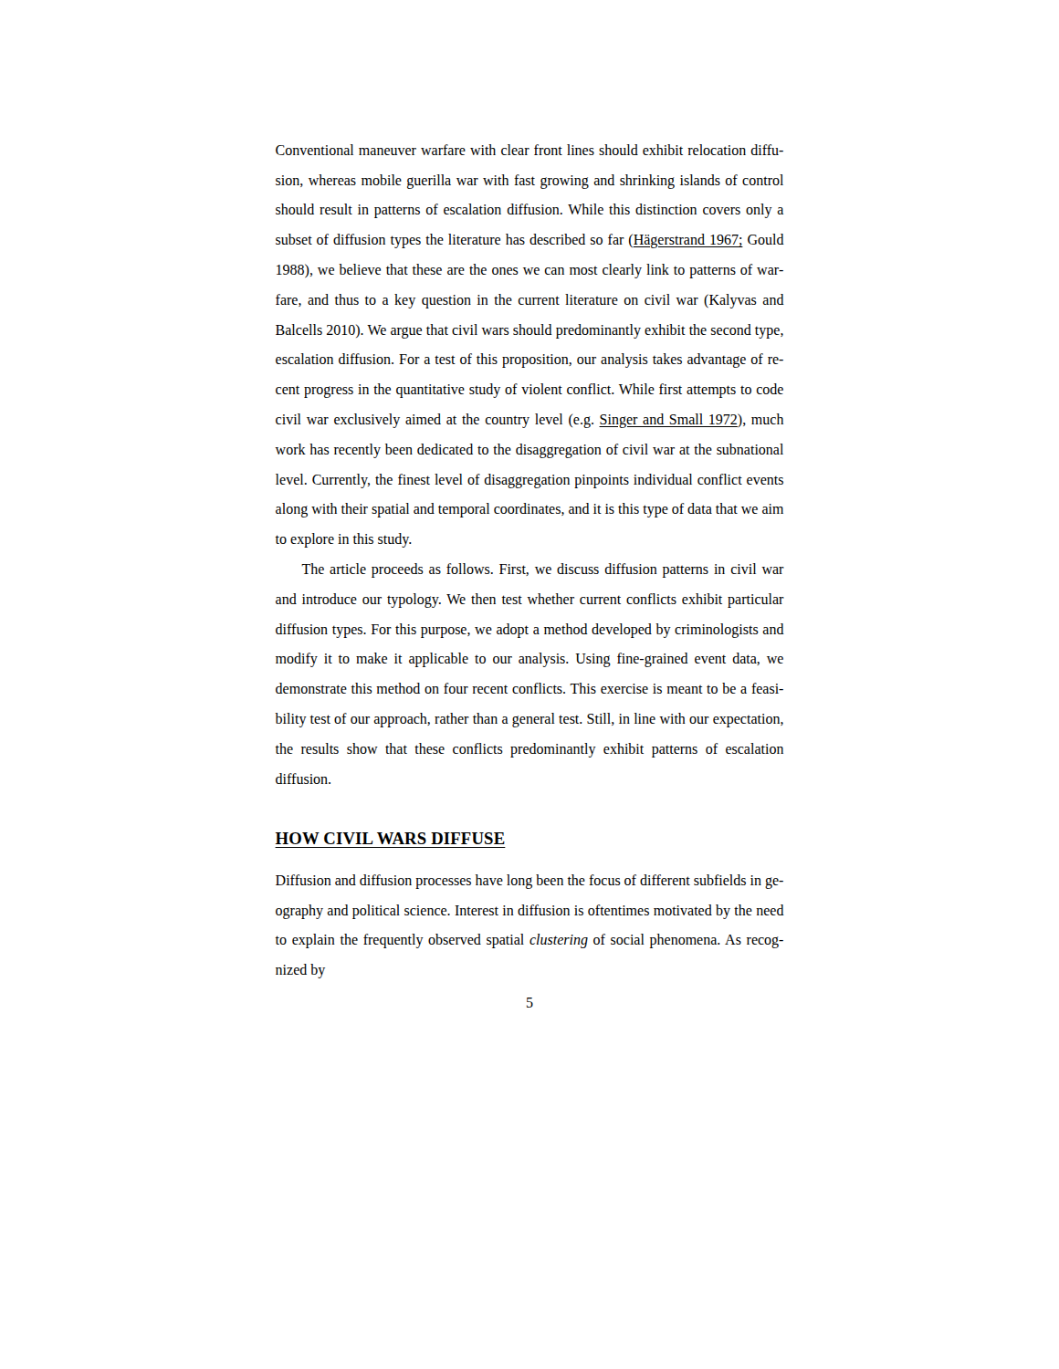Conventional maneuver warfare with clear front lines should exhibit relocation diffusion, whereas mobile guerilla war with fast growing and shrinking islands of control should result in patterns of escalation diffusion. While this distinction covers only a subset of diffusion types the literature has described so far (Hägerstrand 1967; Gould 1988), we believe that these are the ones we can most clearly link to patterns of warfare, and thus to a key question in the current literature on civil war (Kalyvas and Balcells 2010). We argue that civil wars should predominantly exhibit the second type, escalation diffusion. For a test of this proposition, our analysis takes advantage of recent progress in the quantitative study of violent conflict. While first attempts to code civil war exclusively aimed at the country level (e.g. Singer and Small 1972), much work has recently been dedicated to the disaggregation of civil war at the subnational level. Currently, the finest level of disaggregation pinpoints individual conflict events along with their spatial and temporal coordinates, and it is this type of data that we aim to explore in this study.
The article proceeds as follows. First, we discuss diffusion patterns in civil war and introduce our typology. We then test whether current conflicts exhibit particular diffusion types. For this purpose, we adopt a method developed by criminologists and modify it to make it applicable to our analysis. Using fine-grained event data, we demonstrate this method on four recent conflicts. This exercise is meant to be a feasibility test of our approach, rather than a general test. Still, in line with our expectation, the results show that these conflicts predominantly exhibit patterns of escalation diffusion.
HOW CIVIL WARS DIFFUSE
Diffusion and diffusion processes have long been the focus of different subfields in geography and political science. Interest in diffusion is oftentimes motivated by the need to explain the frequently observed spatial clustering of social phenomena. As recognized by
5